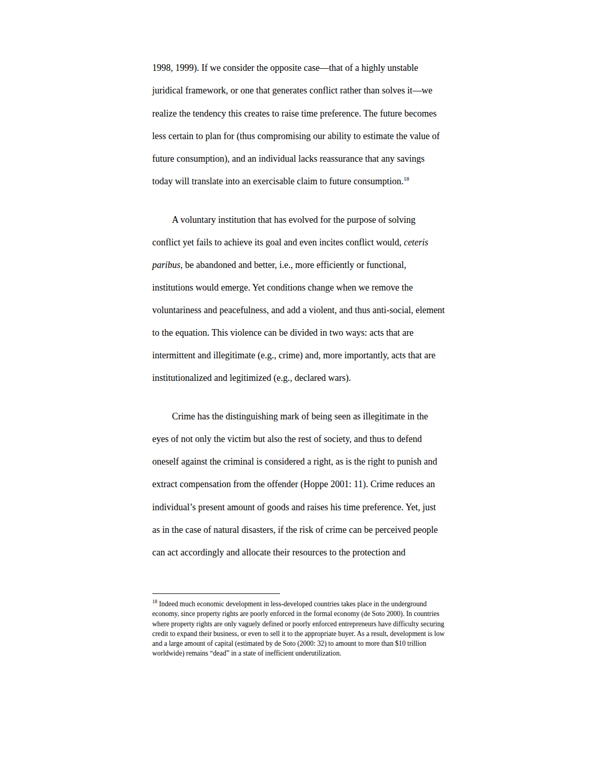1998, 1999). If we consider the opposite case—that of a highly unstable juridical framework, or one that generates conflict rather than solves it—we realize the tendency this creates to raise time preference. The future becomes less certain to plan for (thus compromising our ability to estimate the value of future consumption), and an individual lacks reassurance that any savings today will translate into an exercisable claim to future consumption.18
A voluntary institution that has evolved for the purpose of solving conflict yet fails to achieve its goal and even incites conflict would, ceteris paribus, be abandoned and better, i.e., more efficiently or functional, institutions would emerge. Yet conditions change when we remove the voluntariness and peacefulness, and add a violent, and thus anti-social, element to the equation. This violence can be divided in two ways: acts that are intermittent and illegitimate (e.g., crime) and, more importantly, acts that are institutionalized and legitimized (e.g., declared wars).
Crime has the distinguishing mark of being seen as illegitimate in the eyes of not only the victim but also the rest of society, and thus to defend oneself against the criminal is considered a right, as is the right to punish and extract compensation from the offender (Hoppe 2001: 11). Crime reduces an individual’s present amount of goods and raises his time preference. Yet, just as in the case of natural disasters, if the risk of crime can be perceived people can act accordingly and allocate their resources to the protection and
18 Indeed much economic development in less-developed countries takes place in the underground economy, since property rights are poorly enforced in the formal economy (de Soto 2000). In countries where property rights are only vaguely defined or poorly enforced entrepreneurs have difficulty securing credit to expand their business, or even to sell it to the appropriate buyer. As a result, development is low and a large amount of capital (estimated by de Soto (2000: 32) to amount to more than $10 trillion worldwide) remains “dead” in a state of inefficient underutilization.